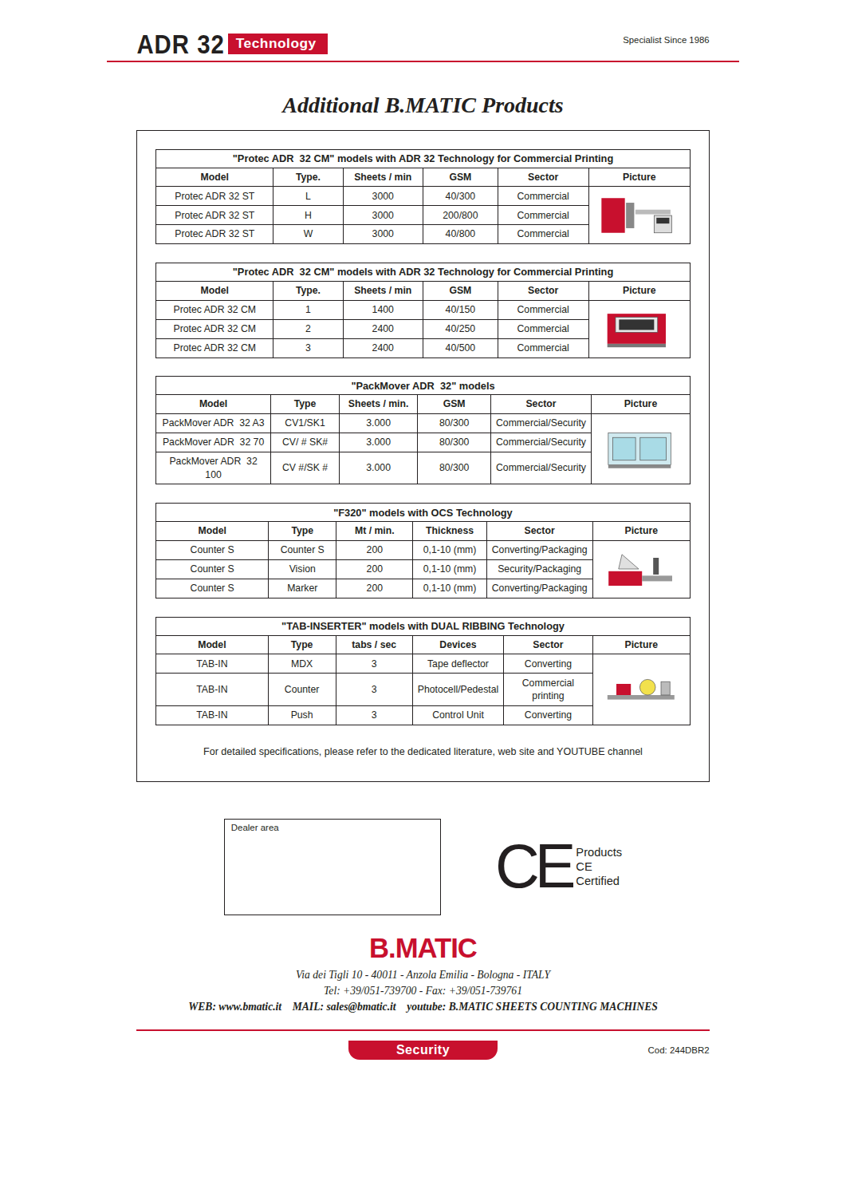ADR 32
Technology
Specialist Since 1986
Additional B.MATIC Products
"Protec ADR 32 CM" models with ADR 32 Technology for Commercial Printing
| Model | Type. | Sheets / min | GSM | Sector | Picture |
| --- | --- | --- | --- | --- | --- |
| Protec ADR 32 ST | L | 3000 | 40/300 | Commercial | |
| Protec ADR 32 ST | H | 3000 | 200/800 | Commercial |
| Protec ADR 32 ST | W | 3000 | 40/800 | Commercial |
"Protec ADR 32 CM" models with ADR 32 Technology for Commercial Printing
| Model | Type. | Sheets / min | GSM | Sector | Picture |
| --- | --- | --- | --- | --- | --- |
| Protec ADR 32 CM | 1 | 1400 | 40/150 | Commercial | |
| Protec ADR 32 CM | 2 | 2400 | 40/250 | Commercial |
| Protec ADR 32 CM | 3 | 2400 | 40/500 | Commercial |
"PackMover ADR 32" models
| Model | Type | Sheets / min. | GSM | Sector | Picture |
| --- | --- | --- | --- | --- | --- |
| PackMover ADR 32 A3 | CV1/SK1 | 3.000 | 80/300 | Commercial/Security | |
| PackMover ADR 32 70 | CV/ # SK# | 3.000 | 80/300 | Commercial/Security |
| PackMover ADR 32 100 | CV #/SK # | 3.000 | 80/300 | Commercial/Security |
"F320" models with OCS Technology
| Model | Type | Mt / min. | Thickness | Sector | Picture |
| --- | --- | --- | --- | --- | --- |
| Counter S | Counter S | 200 | 0,1-10 (mm) | Converting/Packaging | |
| Counter S | Vision | 200 | 0,1-10 (mm) | Security/Packaging |
| Counter S | Marker | 200 | 0,1-10 (mm) | Converting/Packaging |
"TAB-INSERTER" models with DUAL RIBBING Technology
| Model | Type | tabs / sec | Devices | Sector | Picture |
| --- | --- | --- | --- | --- | --- |
| TAB-IN | MDX | 3 | Tape deflector | Converting | |
| TAB-IN | Counter | 3 | Photocell/Pedestal | Commercial printing |
| TAB-IN | Push | 3 | Control Unit | Converting |
For detailed specifications, please refer to the dedicated literature, web site and YOUTUBE channel
Dealer area
CE
Products
CE
Certified
B.MATIC
Via dei Tigli 10 - 40011 - Anzola Emilia - Bologna - ITALY
Tel: +39/051-739700 - Fax: +39/051-739761
WEB: www.bmatic.it MAIL: sales@bmatic.it youtube: B.MATIC SHEETS COUNTING MACHINES
Security
Cod: 244DBR2